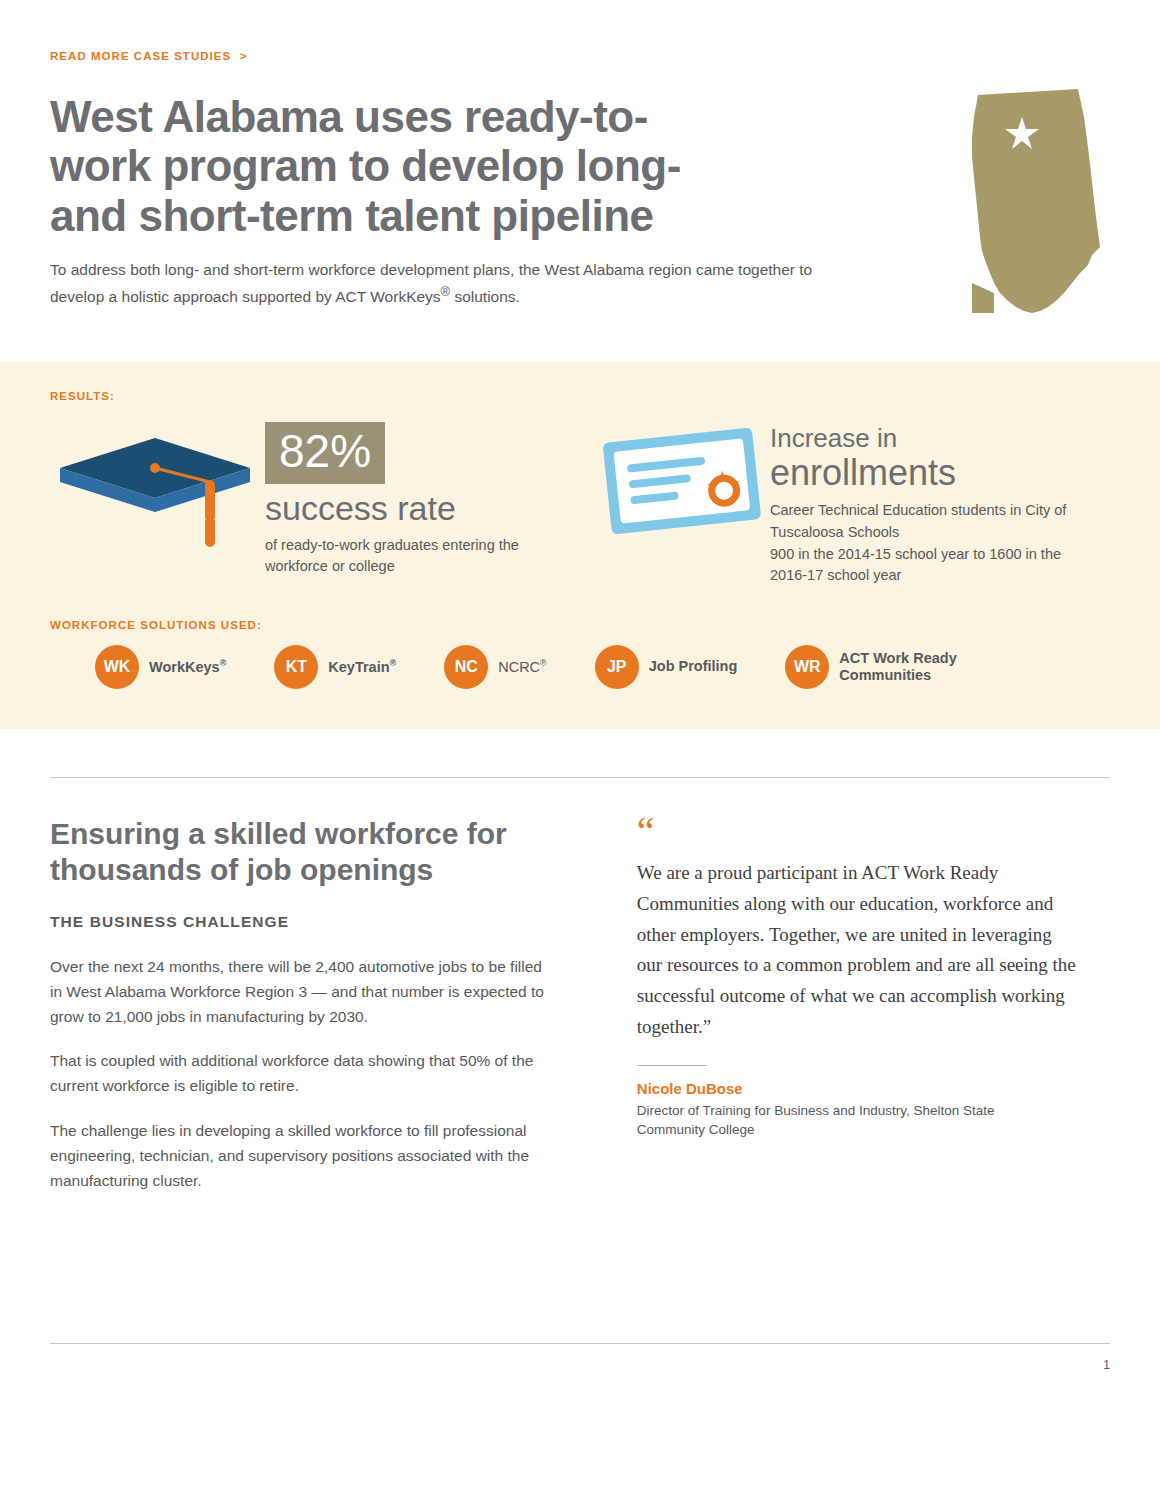Read more case studies >
West Alabama uses ready-to-
work program to develop long-
and short-term talent pipeline
To address both long- and short-term workforce development plans, the West Alabama region came together to develop a holistic approach supported by ACT WorkKeys® solutions.
Results:
82%
success rate
of ready-to-work graduates entering the workforce or college
Increase in
enrollments
Career Technical Education students in City of Tuscaloosa Schools
900 in the 2014-15 school year to 1600 in the 2016-17 school year
Workforce solutions used:
WK WorkKeys®
KT KeyTrain®
NC NCRC®
JP Job Profiling
WR ACT Work Ready
Communities
Ensuring a skilled workforce for thousands of job openings
The business challenge
Over the next 24 months, there will be 2,400 automotive jobs to be filled in West Alabama Workforce Region 3 — and that number is expected to grow to 21,000 jobs in manufacturing by 2030.
That is coupled with additional workforce data showing that 50% of the current workforce is eligible to retire.
The challenge lies in developing a skilled workforce to fill professional engineering, technician, and supervisory positions associated with the manufacturing cluster.
“
We are a proud participant in ACT Work Ready Communities along with our education, workforce and other employers. Together, we are united in leveraging our resources to a common problem and are all seeing the successful outcome of what we can accomplish working together.”
Nicole DuBose
Director of Training for Business and Industry, Shelton State Community College
1